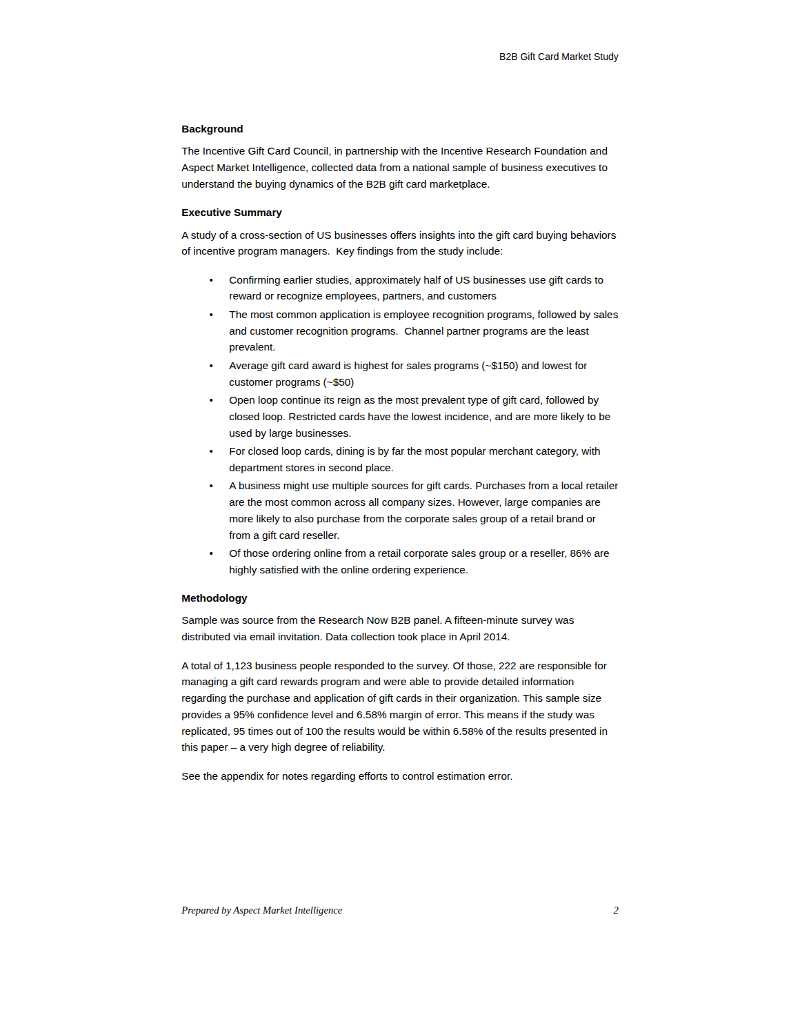B2B Gift Card Market Study
Background
The Incentive Gift Card Council, in partnership with the Incentive Research Foundation and Aspect Market Intelligence, collected data from a national sample of business executives to understand the buying dynamics of the B2B gift card marketplace.
Executive Summary
A study of a cross-section of US businesses offers insights into the gift card buying behaviors of incentive program managers. Key findings from the study include:
Confirming earlier studies, approximately half of US businesses use gift cards to reward or recognize employees, partners, and customers
The most common application is employee recognition programs, followed by sales and customer recognition programs. Channel partner programs are the least prevalent.
Average gift card award is highest for sales programs (~$150) and lowest for customer programs (~$50)
Open loop continue its reign as the most prevalent type of gift card, followed by closed loop. Restricted cards have the lowest incidence, and are more likely to be used by large businesses.
For closed loop cards, dining is by far the most popular merchant category, with department stores in second place.
A business might use multiple sources for gift cards. Purchases from a local retailer are the most common across all company sizes. However, large companies are more likely to also purchase from the corporate sales group of a retail brand or from a gift card reseller.
Of those ordering online from a retail corporate sales group or a reseller, 86% are highly satisfied with the online ordering experience.
Methodology
Sample was source from the Research Now B2B panel. A fifteen-minute survey was distributed via email invitation. Data collection took place in April 2014.
A total of 1,123 business people responded to the survey. Of those, 222 are responsible for managing a gift card rewards program and were able to provide detailed information regarding the purchase and application of gift cards in their organization. This sample size provides a 95% confidence level and 6.58% margin of error. This means if the study was replicated, 95 times out of 100 the results would be within 6.58% of the results presented in this paper – a very high degree of reliability.
See the appendix for notes regarding efforts to control estimation error.
Prepared by Aspect Market Intelligence 2